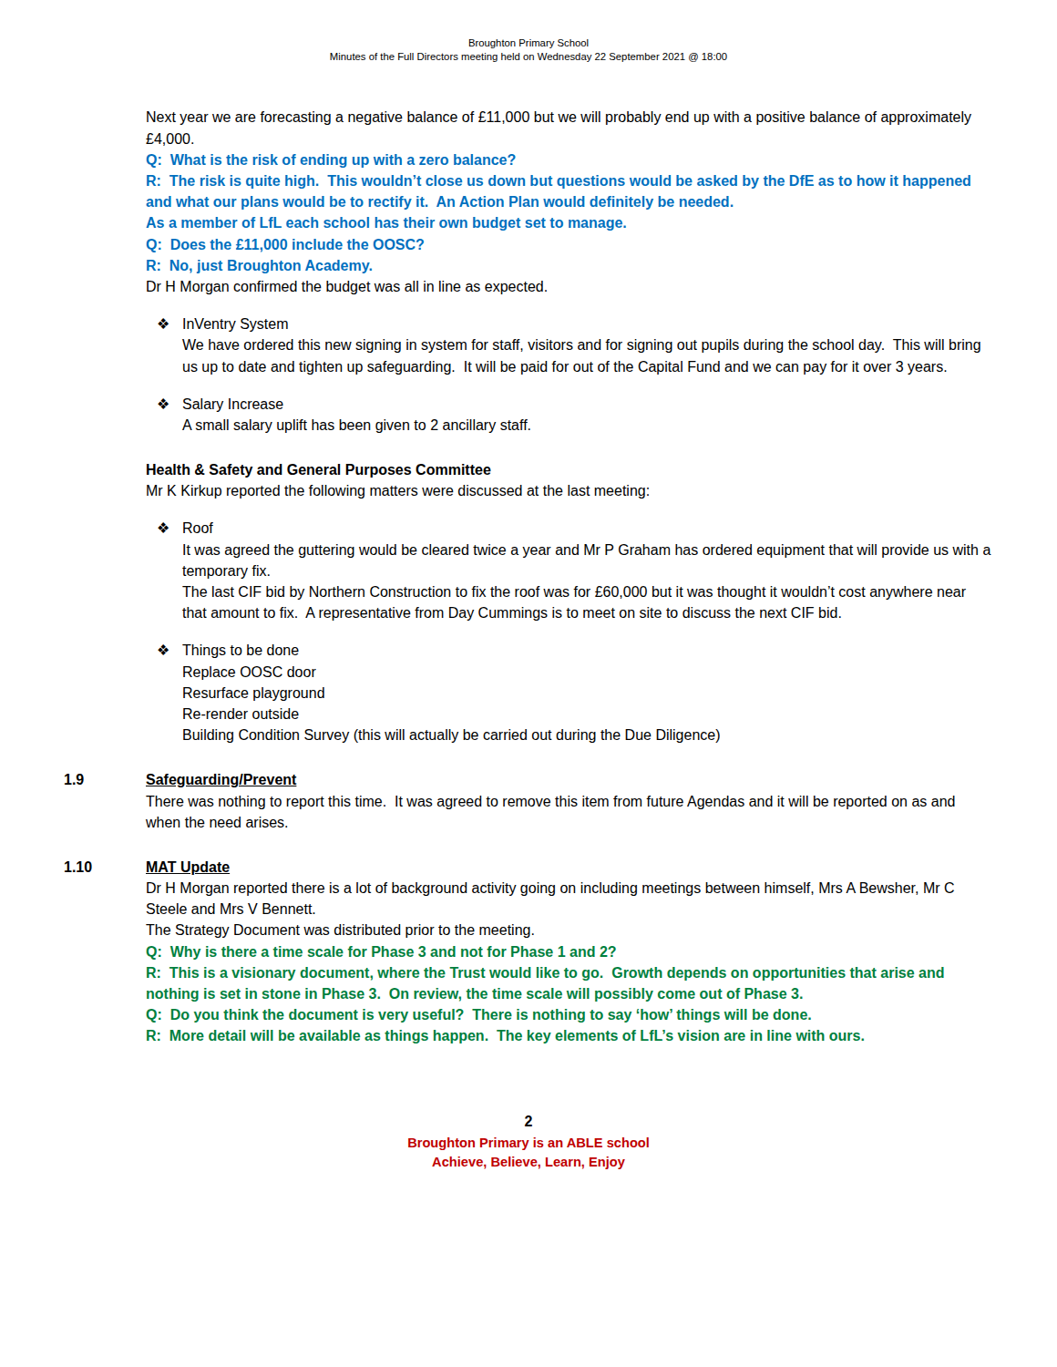Broughton Primary School
Minutes of the Full Directors meeting held on Wednesday 22 September 2021 @ 18:00
Next year we are forecasting a negative balance of £11,000 but we will probably end up with a positive balance of approximately £4,000.
Q: What is the risk of ending up with a zero balance?
R: The risk is quite high. This wouldn’t close us down but questions would be asked by the DfE as to how it happened and what our plans would be to rectify it. An Action Plan would definitely be needed.
As a member of LfL each school has their own budget set to manage.
Q: Does the £11,000 include the OOSC?
R: No, just Broughton Academy.
Dr H Morgan confirmed the budget was all in line as expected.
❖
InVentry System
We have ordered this new signing in system for staff, visitors and for signing out pupils during the school day. This will bring us up to date and tighten up safeguarding. It will be paid for out of the Capital Fund and we can pay for it over 3 years.
❖
Salary Increase
A small salary uplift has been given to 2 ancillary staff.
Health & Safety and General Purposes Committee
Mr K Kirkup reported the following matters were discussed at the last meeting:
❖
Roof
It was agreed the guttering would be cleared twice a year and Mr P Graham has ordered equipment that will provide us with a temporary fix.
The last CIF bid by Northern Construction to fix the roof was for £60,000 but it was thought it wouldn’t cost anywhere near that amount to fix. A representative from Day Cummings is to meet on site to discuss the next CIF bid.
❖
Things to be done
Replace OOSC door
Resurface playground
Re-render outside
Building Condition Survey (this will actually be carried out during the Due Diligence)
1.9
Safeguarding/Prevent
There was nothing to report this time. It was agreed to remove this item from future Agendas and it will be reported on as and when the need arises.
1.10
MAT Update
Dr H Morgan reported there is a lot of background activity going on including meetings between himself, Mrs A Bewsher, Mr C Steele and Mrs V Bennett.
The Strategy Document was distributed prior to the meeting.
Q: Why is there a time scale for Phase 3 and not for Phase 1 and 2?
R: This is a visionary document, where the Trust would like to go. Growth depends on opportunities that arise and nothing is set in stone in Phase 3. On review, the time scale will possibly come out of Phase 3.
Q: Do you think the document is very useful? There is nothing to say ‘how’ things will be done.
R: More detail will be available as things happen. The key elements of LfL’s vision are in line with ours.
2
Broughton Primary is an ABLE school
Achieve, Believe, Learn, Enjoy